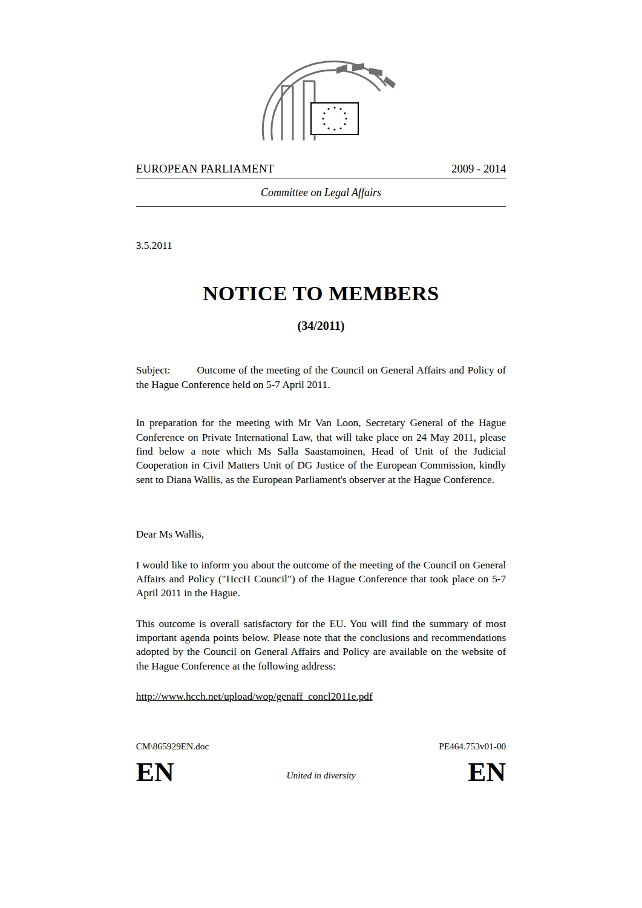EUROPEAN PARLIAMENT 2009 - 2014
Committee on Legal Affairs
3.5.2011
NOTICE TO MEMBERS
(34/2011)
Subject: Outcome of the meeting of the Council on General Affairs and Policy of the Hague Conference held on 5-7 April 2011.
In preparation for the meeting with Mr Van Loon, Secretary General of the Hague Conference on Private International Law, that will take place on 24 May 2011, please find below a note which Ms Salla Saastamoinen, Head of Unit of the Judicial Cooperation in Civil Matters Unit of DG Justice of the European Commission, kindly sent to Diana Wallis, as the European Parliament's observer at the Hague Conference.
Dear Ms Wallis,
I would like to inform you about the outcome of the meeting of the Council on General Affairs and Policy ("HccH Council") of the Hague Conference that took place on 5-7 April 2011 in the Hague.
This outcome is overall satisfactory for the EU. You will find the summary of most important agenda points below. Please note that the conclusions and recommendations adopted by the Council on General Affairs and Policy are available on the website of the Hague Conference at the following address:
http://www.hcch.net/upload/wop/genaff_concl2011e.pdf
CM\865929EN.doc PE464.753v01-00
EN United in diversity EN